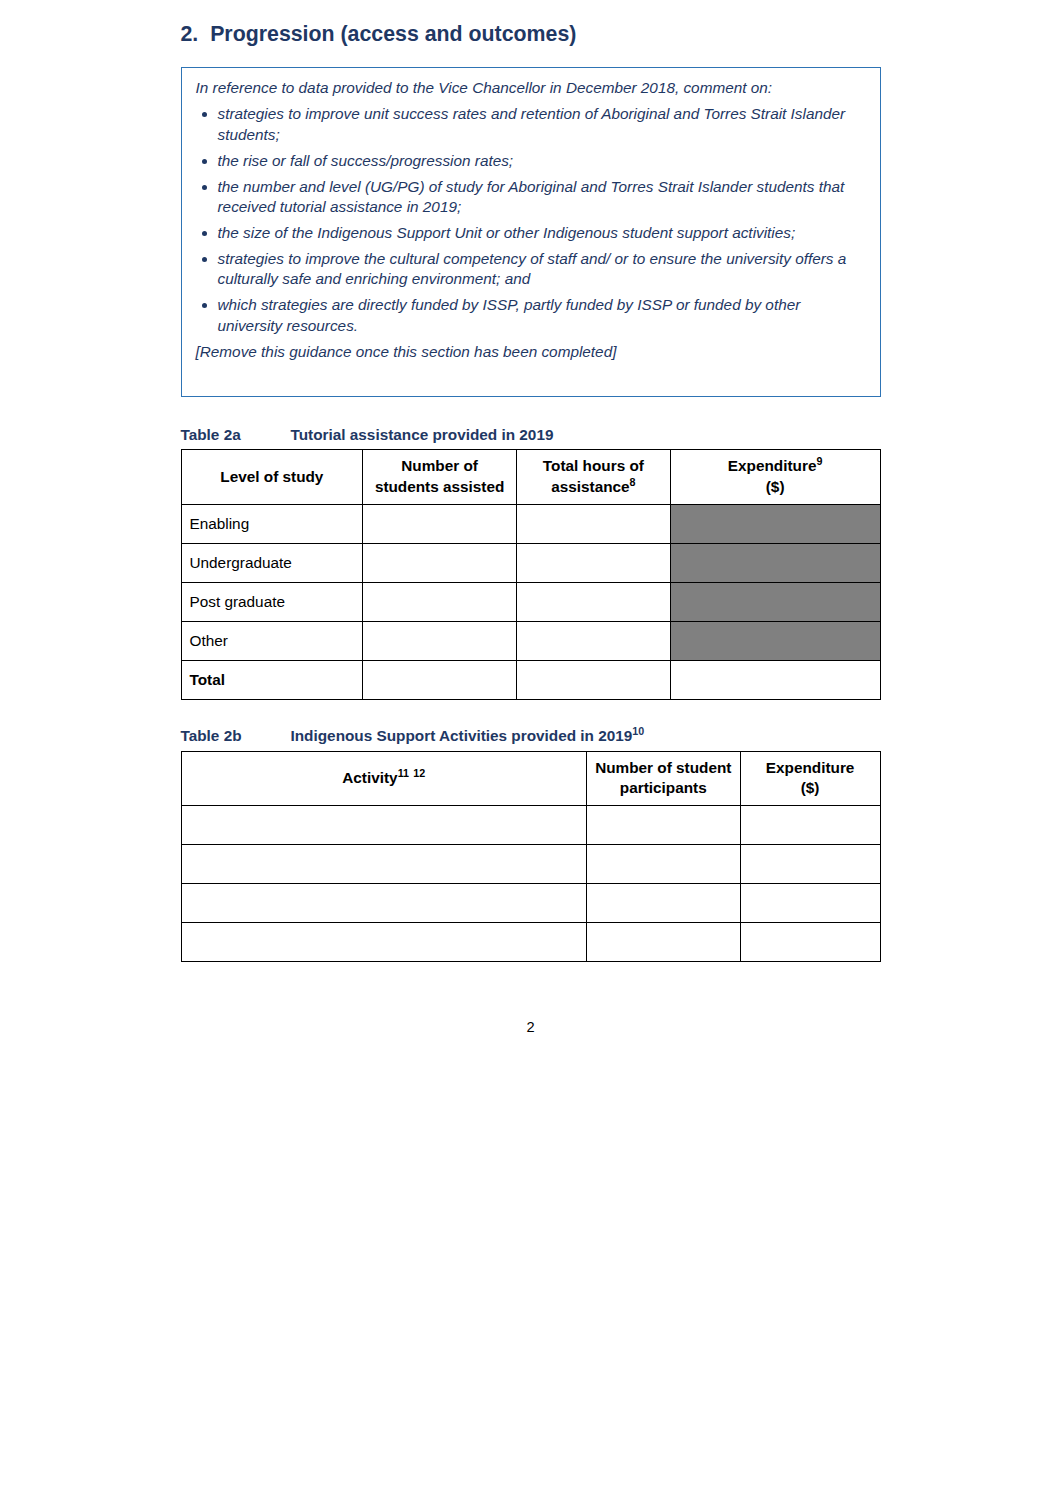2. Progression (access and outcomes)
In reference to data provided to the Vice Chancellor in December 2018, comment on:
strategies to improve unit success rates and retention of Aboriginal and Torres Strait Islander students;
the rise or fall of success/progression rates;
the number and level (UG/PG) of study for Aboriginal and Torres Strait Islander students that received tutorial assistance in 2019;
the size of the Indigenous Support Unit or other Indigenous student support activities;
strategies to improve the cultural competency of staff and/ or to ensure the university offers a culturally safe and enriching environment; and
which strategies are directly funded by ISSP, partly funded by ISSP or funded by other university resources.
[Remove this guidance once this section has been completed]
Table 2a Tutorial assistance provided in 2019
| Level of study | Number of students assisted | Total hours of assistance 8 | Expenditure 9 ($) |
| --- | --- | --- | --- |
| Enabling | | | |
| Undergraduate | | | |
| Post graduate | | | |
| Other | | | |
| Total | | | |
Table 2b Indigenous Support Activities provided in 201910
| Activity 11 12 | Number of student participants | Expenditure ($) |
| --- | --- | --- |
2